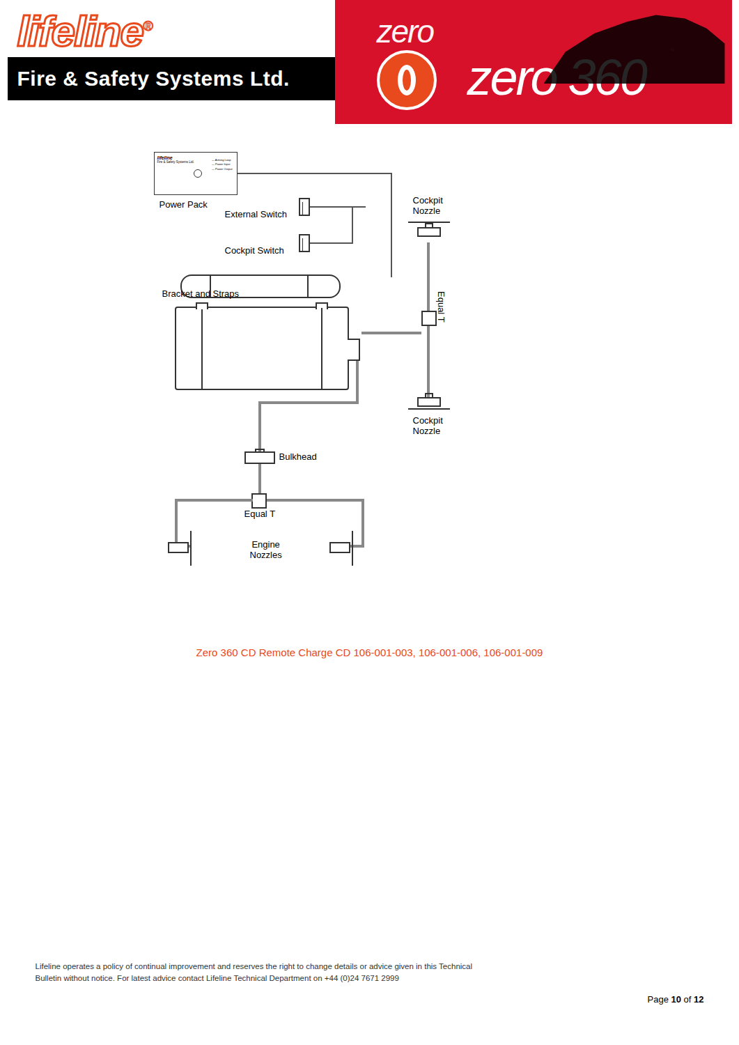lifeline®
Fire & Safety Systems Ltd.
zero
zero 360
lifeline
Fire & Safety Systems Ltd.
— Arming Loop
— Power Input
— Power Output
Power Pack
External Switch
Cockpit Switch
Bracket and Straps
Cockpit
Nozzle
Cockpit
Nozzle
Equal T
Bulkhead
Equal T
Engine
Nozzles
Zero 360 CD Remote Charge CD 106-001-003, 106-001-006, 106-001-009
Lifeline operates a policy of continual improvement and reserves the right to change details or advice given in this Technical
Bulletin without notice. For latest advice contact Lifeline Technical Department on +44 (0)24 7671 2999
Page 10 of 12